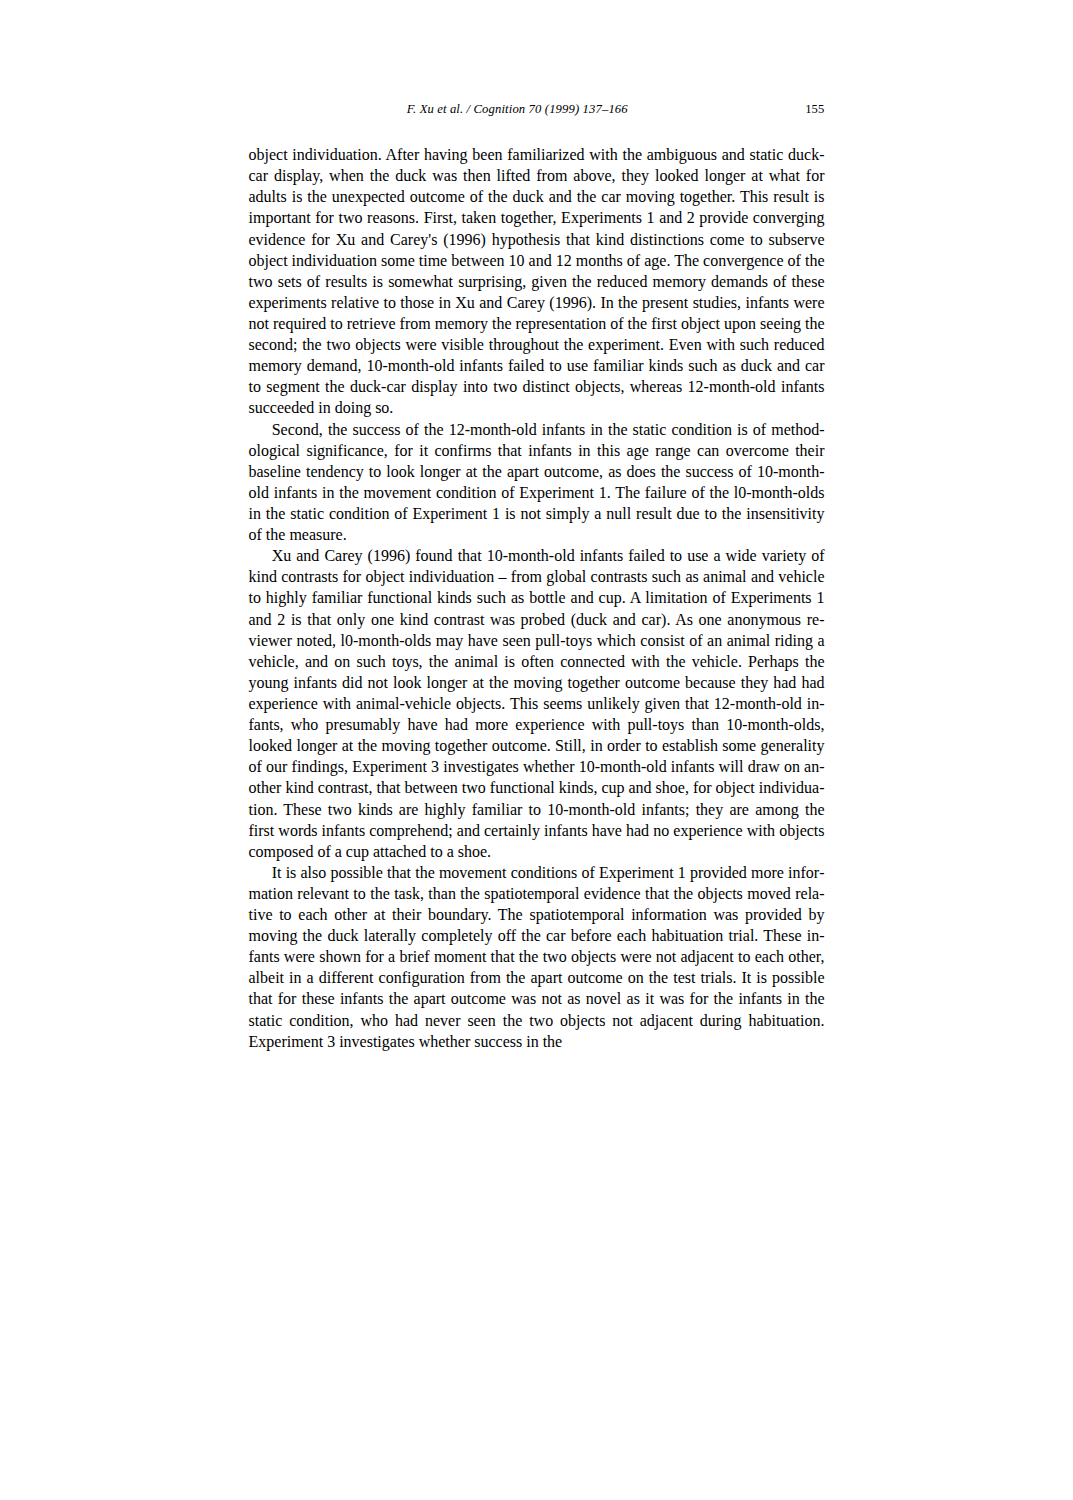F. Xu et al. / Cognition 70 (1999) 137–166 155
object individuation. After having been familiarized with the ambiguous and static duck-car display, when the duck was then lifted from above, they looked longer at what for adults is the unexpected outcome of the duck and the car moving together. This result is important for two reasons. First, taken together, Experiments 1 and 2 provide converging evidence for Xu and Carey's (1996) hypothesis that kind distinctions come to subserve object individuation some time between 10 and 12 months of age. The convergence of the two sets of results is somewhat surprising, given the reduced memory demands of these experiments relative to those in Xu and Carey (1996). In the present studies, infants were not required to retrieve from memory the representation of the first object upon seeing the second; the two objects were visible throughout the experiment. Even with such reduced memory demand, 10-month-old infants failed to use familiar kinds such as duck and car to segment the duck-car display into two distinct objects, whereas 12-month-old infants succeeded in doing so.
Second, the success of the 12-month-old infants in the static condition is of methodological significance, for it confirms that infants in this age range can overcome their baseline tendency to look longer at the apart outcome, as does the success of 10-month-old infants in the movement condition of Experiment 1. The failure of the l0-month-olds in the static condition of Experiment 1 is not simply a null result due to the insensitivity of the measure.
Xu and Carey (1996) found that 10-month-old infants failed to use a wide variety of kind contrasts for object individuation – from global contrasts such as animal and vehicle to highly familiar functional kinds such as bottle and cup. A limitation of Experiments 1 and 2 is that only one kind contrast was probed (duck and car). As one anonymous reviewer noted, l0-month-olds may have seen pull-toys which consist of an animal riding a vehicle, and on such toys, the animal is often connected with the vehicle. Perhaps the young infants did not look longer at the moving together outcome because they had had experience with animal-vehicle objects. This seems unlikely given that 12-month-old infants, who presumably have had more experience with pull-toys than 10-month-olds, looked longer at the moving together outcome. Still, in order to establish some generality of our findings, Experiment 3 investigates whether 10-month-old infants will draw on another kind contrast, that between two functional kinds, cup and shoe, for object individuation. These two kinds are highly familiar to 10-month-old infants; they are among the first words infants comprehend; and certainly infants have had no experience with objects composed of a cup attached to a shoe.
It is also possible that the movement conditions of Experiment 1 provided more information relevant to the task, than the spatiotemporal evidence that the objects moved relative to each other at their boundary. The spatiotemporal information was provided by moving the duck laterally completely off the car before each habituation trial. These infants were shown for a brief moment that the two objects were not adjacent to each other, albeit in a different configuration from the apart outcome on the test trials. It is possible that for these infants the apart outcome was not as novel as it was for the infants in the static condition, who had never seen the two objects not adjacent during habituation. Experiment 3 investigates whether success in the